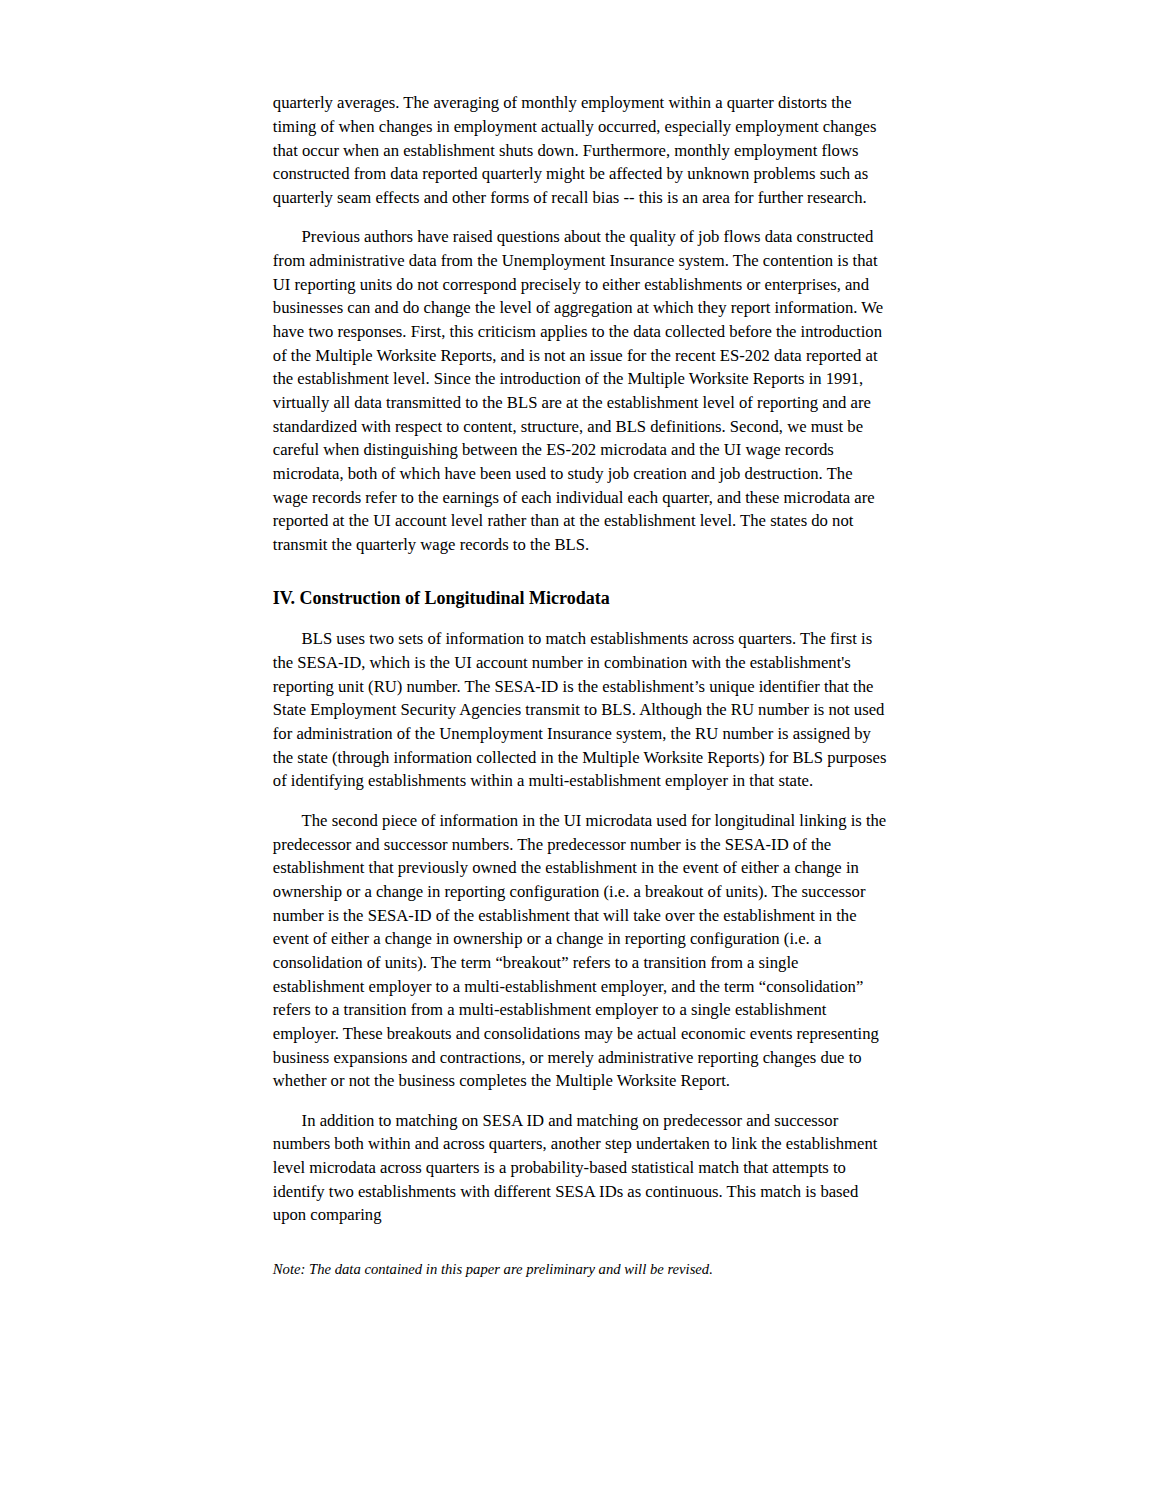quarterly averages. The averaging of monthly employment within a quarter distorts the timing of when changes in employment actually occurred, especially employment changes that occur when an establishment shuts down. Furthermore, monthly employment flows constructed from data reported quarterly might be affected by unknown problems such as quarterly seam effects and other forms of recall bias -- this is an area for further research.
Previous authors have raised questions about the quality of job flows data constructed from administrative data from the Unemployment Insurance system. The contention is that UI reporting units do not correspond precisely to either establishments or enterprises, and businesses can and do change the level of aggregation at which they report information. We have two responses. First, this criticism applies to the data collected before the introduction of the Multiple Worksite Reports, and is not an issue for the recent ES-202 data reported at the establishment level. Since the introduction of the Multiple Worksite Reports in 1991, virtually all data transmitted to the BLS are at the establishment level of reporting and are standardized with respect to content, structure, and BLS definitions. Second, we must be careful when distinguishing between the ES-202 microdata and the UI wage records microdata, both of which have been used to study job creation and job destruction. The wage records refer to the earnings of each individual each quarter, and these microdata are reported at the UI account level rather than at the establishment level. The states do not transmit the quarterly wage records to the BLS.
IV. Construction of Longitudinal Microdata
BLS uses two sets of information to match establishments across quarters. The first is the SESA-ID, which is the UI account number in combination with the establishment's reporting unit (RU) number. The SESA-ID is the establishment’s unique identifier that the State Employment Security Agencies transmit to BLS. Although the RU number is not used for administration of the Unemployment Insurance system, the RU number is assigned by the state (through information collected in the Multiple Worksite Reports) for BLS purposes of identifying establishments within a multi-establishment employer in that state.
The second piece of information in the UI microdata used for longitudinal linking is the predecessor and successor numbers. The predecessor number is the SESA-ID of the establishment that previously owned the establishment in the event of either a change in ownership or a change in reporting configuration (i.e. a breakout of units). The successor number is the SESA-ID of the establishment that will take over the establishment in the event of either a change in ownership or a change in reporting configuration (i.e. a consolidation of units). The term “breakout” refers to a transition from a single establishment employer to a multi-establishment employer, and the term “consolidation” refers to a transition from a multi-establishment employer to a single establishment employer. These breakouts and consolidations may be actual economic events representing business expansions and contractions, or merely administrative reporting changes due to whether or not the business completes the Multiple Worksite Report.
In addition to matching on SESA ID and matching on predecessor and successor numbers both within and across quarters, another step undertaken to link the establishment level microdata across quarters is a probability-based statistical match that attempts to identify two establishments with different SESA IDs as continuous. This match is based upon comparing
Note: The data contained in this paper are preliminary and will be revised.